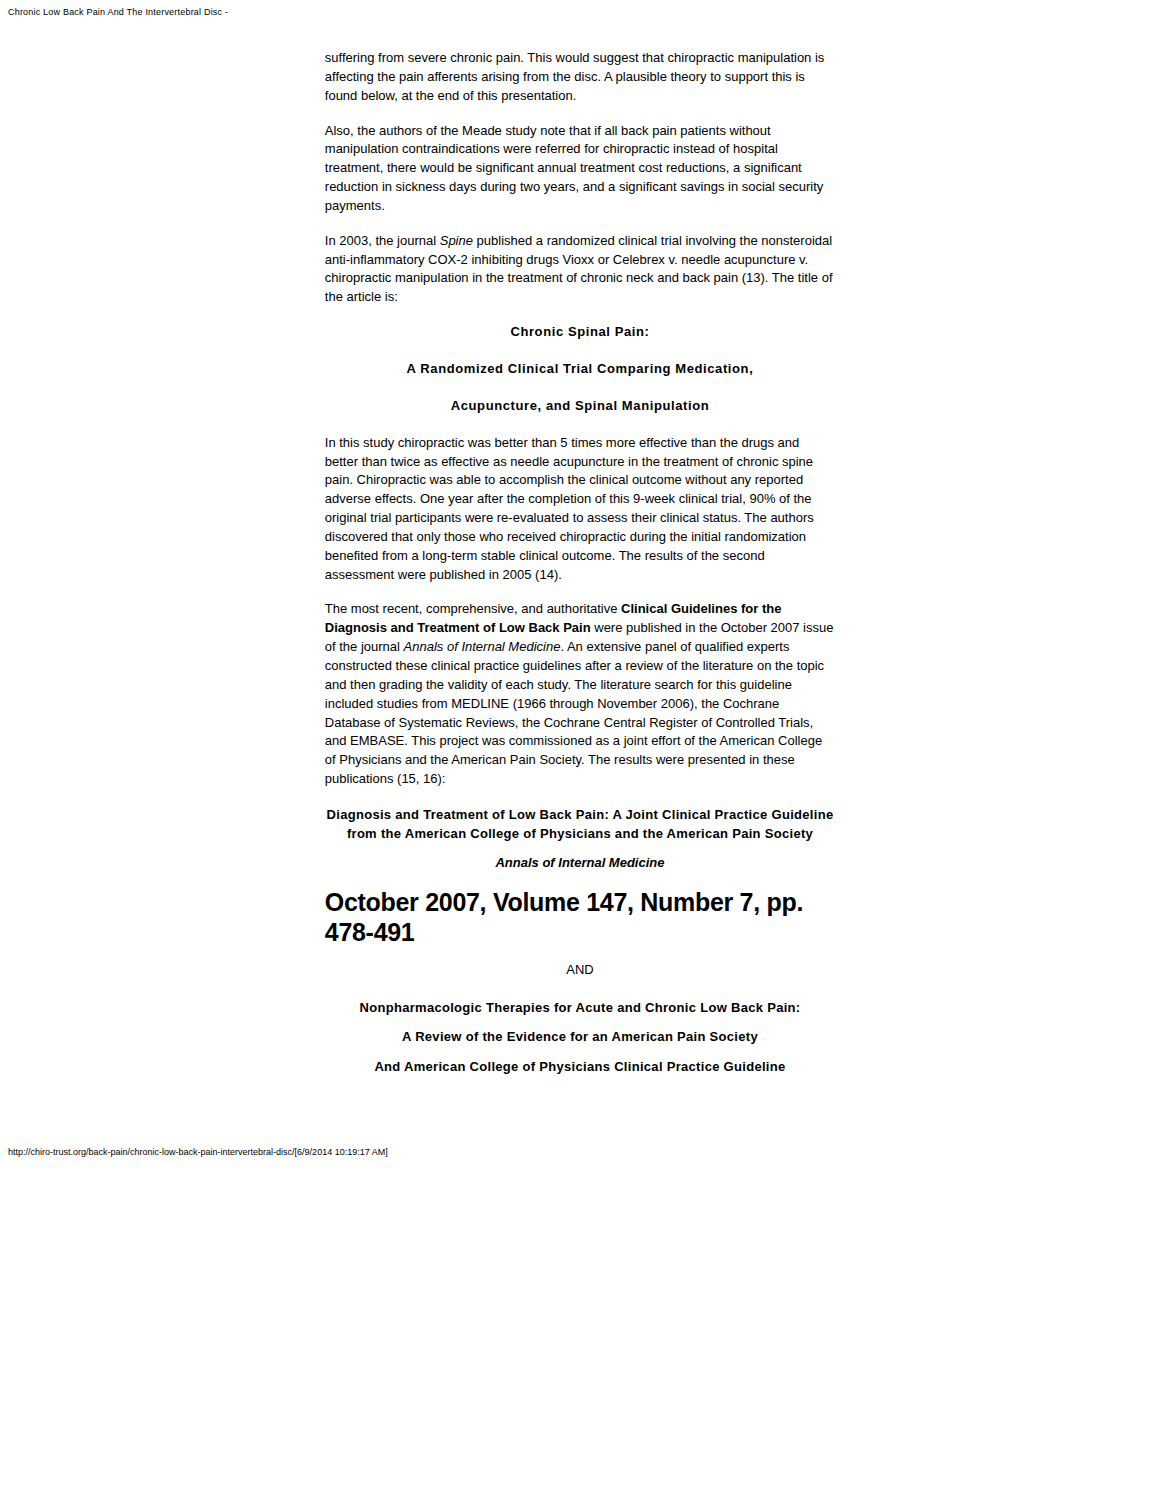Chronic Low Back Pain And The Intervertebral Disc -
suffering from severe chronic pain. This would suggest that chiropractic manipulation is affecting the pain afferents arising from the disc. A plausible theory to support this is found below, at the end of this presentation.
Also, the authors of the Meade study note that if all back pain patients without manipulation contraindications were referred for chiropractic instead of hospital treatment, there would be significant annual treatment cost reductions, a significant reduction in sickness days during two years, and a significant savings in social security payments.
In 2003, the journal Spine published a randomized clinical trial involving the nonsteroidal anti-inflammatory COX-2 inhibiting drugs Vioxx or Celebrex v. needle acupuncture v. chiropractic manipulation in the treatment of chronic neck and back pain (13). The title of the article is:
Chronic Spinal Pain:
A Randomized Clinical Trial Comparing Medication,
Acupuncture, and Spinal Manipulation
In this study chiropractic was better than 5 times more effective than the drugs and better than twice as effective as needle acupuncture in the treatment of chronic spine pain. Chiropractic was able to accomplish the clinical outcome without any reported adverse effects. One year after the completion of this 9-week clinical trial, 90% of the original trial participants were re-evaluated to assess their clinical status. The authors discovered that only those who received chiropractic during the initial randomization benefited from a long-term stable clinical outcome. The results of the second assessment were published in 2005 (14).
The most recent, comprehensive, and authoritative Clinical Guidelines for the Diagnosis and Treatment of Low Back Pain were published in the October 2007 issue of the journal Annals of Internal Medicine. An extensive panel of qualified experts constructed these clinical practice guidelines after a review of the literature on the topic and then grading the validity of each study. The literature search for this guideline included studies from MEDLINE (1966 through November 2006), the Cochrane Database of Systematic Reviews, the Cochrane Central Register of Controlled Trials, and EMBASE. This project was commissioned as a joint effort of the American College of Physicians and the American Pain Society. The results were presented in these publications (15, 16):
Diagnosis and Treatment of Low Back Pain: A Joint Clinical Practice Guideline from the American College of Physicians and the American Pain Society
Annals of Internal Medicine
October 2007, Volume 147, Number 7, pp. 478-491
AND
Nonpharmacologic Therapies for Acute and Chronic Low Back Pain:
A Review of the Evidence for an American Pain Society
And American College of Physicians Clinical Practice Guideline
http://chiro-trust.org/back-pain/chronic-low-back-pain-intervertebral-disc/[6/9/2014 10:19:17 AM]